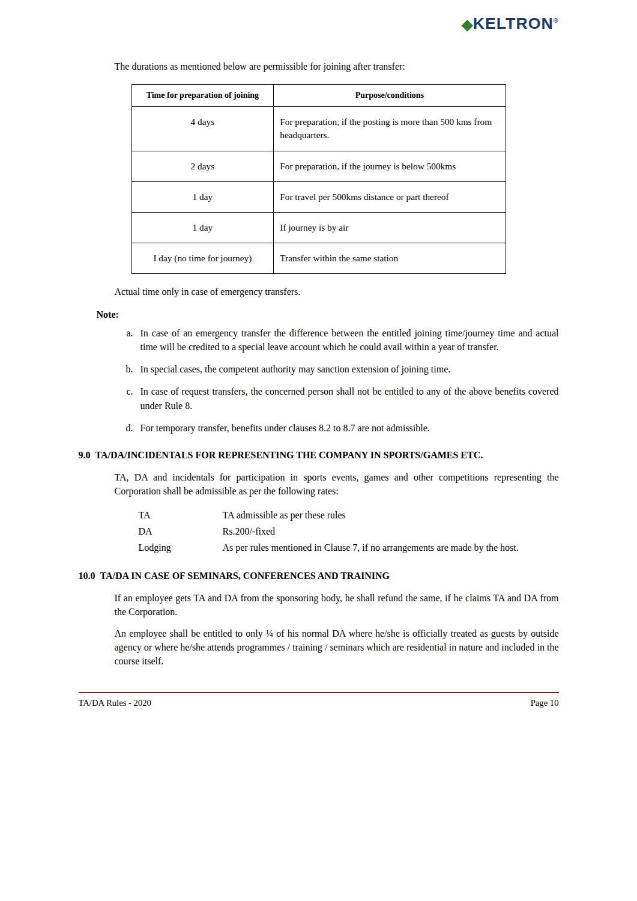◆KELTRON®
The durations as mentioned below are permissible for joining after transfer:
| Time for preparation of joining | Purpose/conditions |
| --- | --- |
| 4 days | For preparation, if the posting is more than 500 kms from headquarters. |
| 2 days | For preparation, if the journey is below 500kms |
| 1 day | For travel per 500kms distance or part thereof |
| 1 day | If journey is by air |
| I day (no time for journey) | Transfer within the same station |
Actual time only in case of emergency transfers.
Note:
In case of an emergency transfer the difference between the entitled joining time/journey time and actual time will be credited to a special leave account which he could avail within a year of transfer.
In special cases, the competent authority may sanction extension of joining time.
In case of request transfers, the concerned person shall not be entitled to any of the above benefits covered under Rule 8.
For temporary transfer, benefits under clauses 8.2 to 8.7 are not admissible.
9.0 TA/DA/INCIDENTALS FOR REPRESENTING THE COMPANY IN SPORTS/GAMES ETC.
TA, DA and incidentals for participation in sports events, games and other competitions representing the Corporation shall be admissible as per the following rates:
| TA | TA admissible as per these rules |
| DA | Rs.200/-fixed |
| Lodging | As per rules mentioned in Clause 7, if no arrangements are made by the host. |
10.0 TA/DA IN CASE OF SEMINARS, CONFERENCES AND TRAINING
If an employee gets TA and DA from the sponsoring body, he shall refund the same, if he claims TA and DA from the Corporation.
An employee shall be entitled to only ¼ of his normal DA where he/she is officially treated as guests by outside agency or where he/she attends programmes / training / seminars which are residential in nature and included in the course itself.
TA/DA Rules - 2020 Page 10